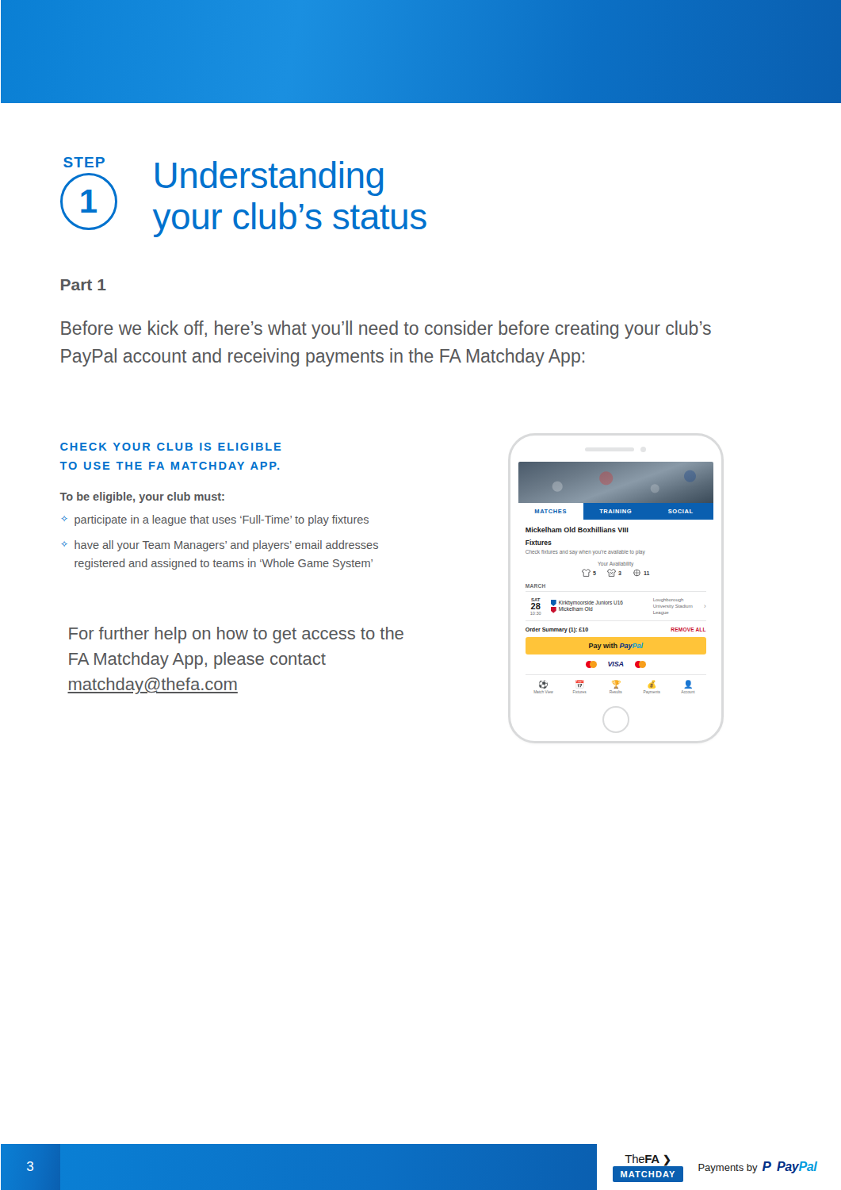Step
1
Understanding
your club’s status
Part 1
Before we kick off, here’s what you’ll need to consider before creating your club’s PayPal account and receiving payments in the FA Matchday App:
Check your club is eligible
to use the FA Matchday App.
To be eligible, your club must:
participate in a league that uses ‘Full-Time’ to play fixtures
have all your Team Managers’ and players’ email addresses registered and assigned to teams in ‘Whole Game System’
For further help on how to get access to the FA Matchday App, please contact matchday@thefa.com
Matches
Training
Social
Mickelham Old Boxhillians VIII
Fixtures
Check fixtures and say when you’re available to play
Your Availability
5
3
11
MARCH
SAT
28
10:30
Kirkbymoorside Juniors U16
Mickelham Old
Loughborough University Stadium League
›
Order Summary (1): £10
REMOVE ALL
Pay with Pay Pal
VISA
⚽Match View
📅Fixtures
🏆Results
💰Payments
👤Account
3
The FA❯
MATCHDAY
Payments by PPay Pal